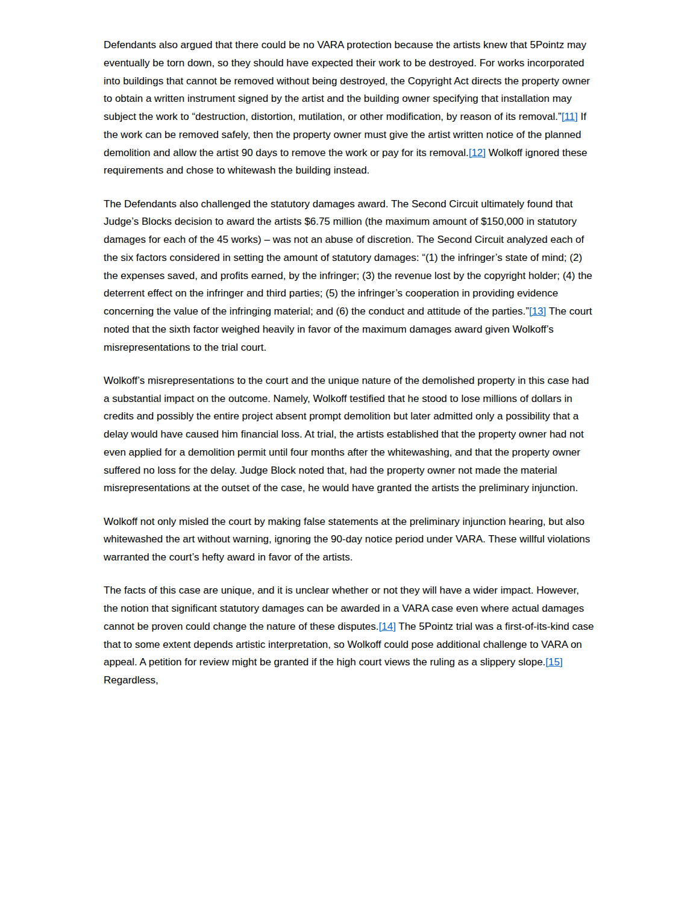Defendants also argued that there could be no VARA protection because the artists knew that 5Pointz may eventually be torn down, so they should have expected their work to be destroyed. For works incorporated into buildings that cannot be removed without being destroyed, the Copyright Act directs the property owner to obtain a written instrument signed by the artist and the building owner specifying that installation may subject the work to “destruction, distortion, mutilation, or other modification, by reason of its removal.”[11] If the work can be removed safely, then the property owner must give the artist written notice of the planned demolition and allow the artist 90 days to remove the work or pay for its removal.[12] Wolkoff ignored these requirements and chose to whitewash the building instead.
The Defendants also challenged the statutory damages award. The Second Circuit ultimately found that Judge’s Blocks decision to award the artists $6.75 million (the maximum amount of $150,000 in statutory damages for each of the 45 works) – was not an abuse of discretion. The Second Circuit analyzed each of the six factors considered in setting the amount of statutory damages: “(1) the infringer’s state of mind; (2) the expenses saved, and profits earned, by the infringer; (3) the revenue lost by the copyright holder; (4) the deterrent effect on the infringer and third parties; (5) the infringer’s cooperation in providing evidence concerning the value of the infringing material; and (6) the conduct and attitude of the parties.”[13] The court noted that the sixth factor weighed heavily in favor of the maximum damages award given Wolkoff’s misrepresentations to the trial court.
Wolkoff’s misrepresentations to the court and the unique nature of the demolished property in this case had a substantial impact on the outcome. Namely, Wolkoff testified that he stood to lose millions of dollars in credits and possibly the entire project absent prompt demolition but later admitted only a possibility that a delay would have caused him financial loss. At trial, the artists established that the property owner had not even applied for a demolition permit until four months after the whitewashing, and that the property owner suffered no loss for the delay. Judge Block noted that, had the property owner not made the material misrepresentations at the outset of the case, he would have granted the artists the preliminary injunction.
Wolkoff not only misled the court by making false statements at the preliminary injunction hearing, but also whitewashed the art without warning, ignoring the 90-day notice period under VARA. These willful violations warranted the court’s hefty award in favor of the artists.
The facts of this case are unique, and it is unclear whether or not they will have a wider impact. However, the notion that significant statutory damages can be awarded in a VARA case even where actual damages cannot be proven could change the nature of these disputes.[14] The 5Pointz trial was a first-of-its-kind case that to some extent depends artistic interpretation, so Wolkoff could pose additional challenge to VARA on appeal. A petition for review might be granted if the high court views the ruling as a slippery slope.[15] Regardless,